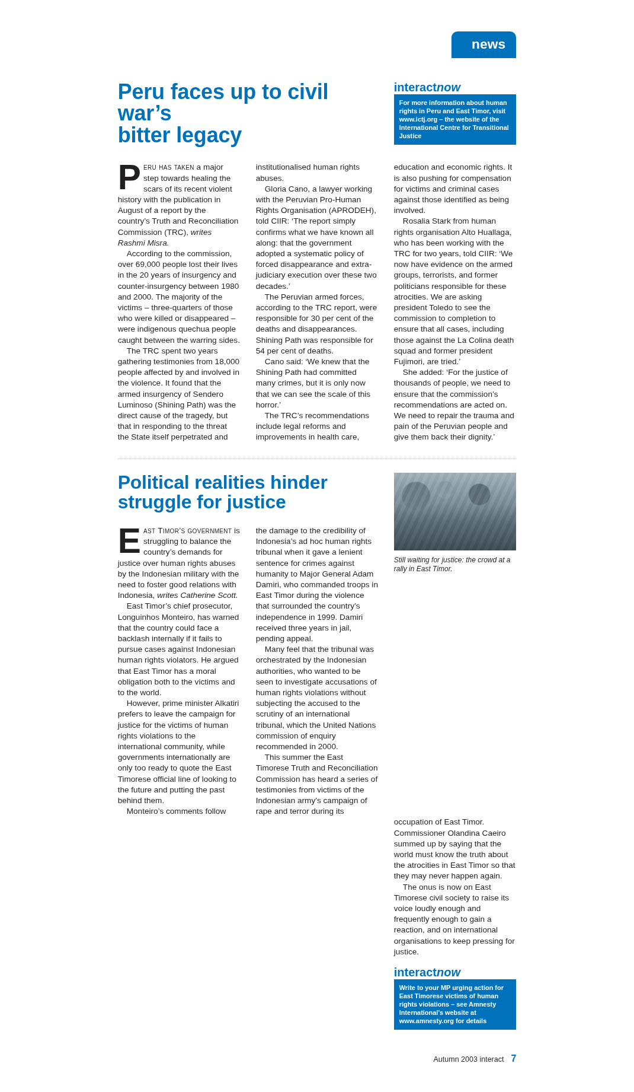news
Peru faces up to civil war’s
bitter legacy
interactnow
For more information about human rights in Peru and East Timor, visit www.ictj.org – the website of the International Centre for Transitional Justice
Peru has taken a major step towards healing the scars of its recent violent history with the publication in August of a report by the country’s Truth and Reconciliation Commission (TRC), writes Rashmi Misra.
According to the commission, over 69,000 people lost their lives in the 20 years of insurgency and counter-insurgency between 1980 and 2000. The majority of the victims – three-quarters of those who were killed or disappeared – were indigenous quechua people caught between the warring sides.
The TRC spent two years gathering testimonies from 18,000 people affected by and involved in the violence. It found that the armed insurgency of Sendero Luminoso (Shining Path) was the direct cause of the tragedy, but that in responding to the threat the State itself perpetrated and
institutionalised human rights abuses.
Gloria Cano, a lawyer working with the Peruvian Pro-Human Rights Organisation (APRODEH), told CIIR: ‘The report simply confirms what we have known all along: that the government adopted a systematic policy of forced disappearance and extra-judiciary execution over these two decades.’
The Peruvian armed forces, according to the TRC report, were responsible for 30 per cent of the deaths and disappearances. Shining Path was responsible for 54 per cent of deaths.
Cano said: ‘We knew that the Shining Path had committed many crimes, but it is only now that we can see the scale of this horror.’
The TRC’s recommendations include legal reforms and improvements in health care,
education and economic rights. It is also pushing for compensation for victims and criminal cases against those identified as being involved.
Rosalia Stark from human rights organisation Alto Huallaga, who has been working with the TRC for two years, told CIIR: ‘We now have evidence on the armed groups, terrorists, and former politicians responsible for these atrocities. We are asking president Toledo to see the commission to completion to ensure that all cases, including those against the La Colina death squad and former president Fujimori, are tried.’
She added: ‘For the justice of thousands of people, we need to ensure that the commission’s recommendations are acted on. We need to repair the trauma and pain of the Peruvian people and give them back their dignity.’
Political realities hinder
struggle for justice
Irene Slegt/CIIR
Still waiting for justice: the crowd at a rally in East Timor.
East Timor’s government is struggling to balance the country’s demands for justice over human rights abuses by the Indonesian military with the need to foster good relations with Indonesia, writes Catherine Scott.
East Timor’s chief prosecutor, Longuinhos Monteiro, has warned that the country could face a backlash internally if it fails to pursue cases against Indonesian human rights violators. He argued that East Timor has a moral obligation both to the victims and to the world.
However, prime minister Alkatiri prefers to leave the campaign for justice for the victims of human rights violations to the international community, while governments internationally are only too ready to quote the East Timorese official line of looking to the future and putting the past behind them.
Monteiro’s comments follow
the damage to the credibility of Indonesia’s ad hoc human rights tribunal when it gave a lenient sentence for crimes against humanity to Major General Adam Damiri, who commanded troops in East Timor during the violence that surrounded the country’s independence in 1999. Damiri received three years in jail, pending appeal.
Many feel that the tribunal was orchestrated by the Indonesian authorities, who wanted to be seen to investigate accusations of human rights violations without subjecting the accused to the scrutiny of an international tribunal, which the United Nations commission of enquiry recommended in 2000.
This summer the East Timorese Truth and Reconciliation Commission has heard a series of testimonies from victims of the Indonesian army’s campaign of rape and terror during its
occupation of East Timor. Commissioner Olandina Caeiro summed up by saying that the world must know the truth about the atrocities in East Timor so that they may never happen again.
The onus is now on East Timorese civil society to raise its voice loudly enough and frequently enough to gain a reaction, and on international organisations to keep pressing for justice.
interactnow
Write to your MP urging action for East Timorese victims of human rights violations – see Amnesty International’s website at www.amnesty.org for details
Autumn 2003 interact 7